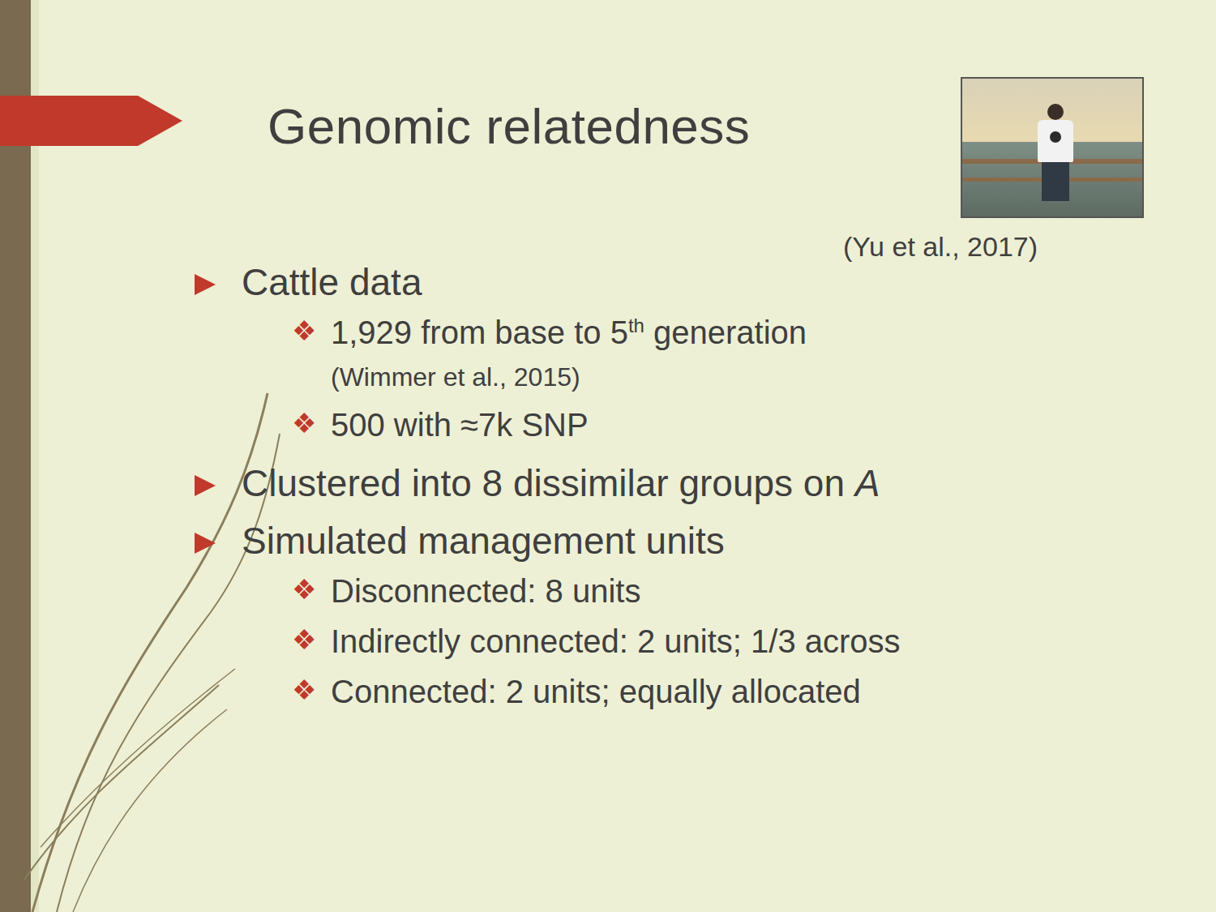Genomic relatedness
(Yu et al., 2017)
Cattle data
1,929 from base to 5th generation
(Wimmer et al., 2015)
500 with ≈7k SNP
Clustered into 8 dissimilar groups on A
Simulated management units
Disconnected: 8 units
Indirectly connected: 2 units; 1/3 across
Connected: 2 units; equally allocated